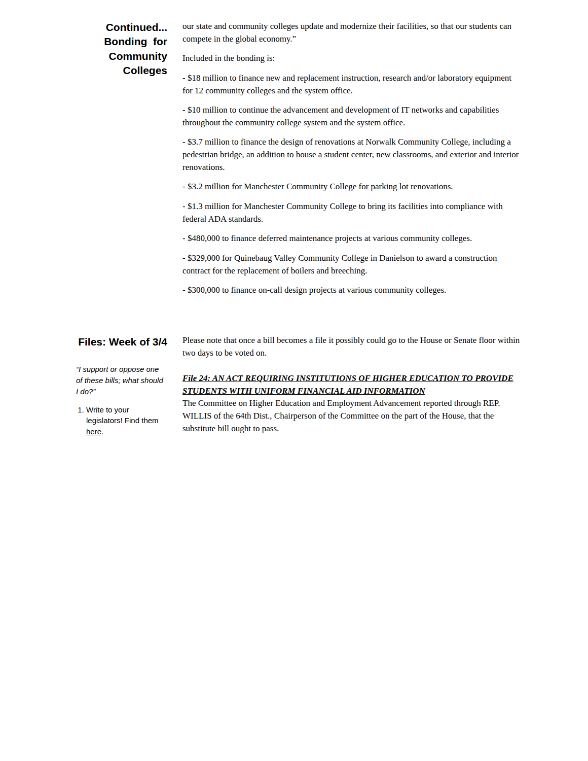Continued...
Bonding for
Community
Colleges
our state and community colleges update and modernize their facilities, so that our students can compete in the global economy.”
Included in the bonding is:
- $18 million to finance new and replacement instruction, research and/or laboratory equipment for 12 community colleges and the system office.
- $10 million to continue the advancement and development of IT networks and capabilities throughout the community college system and the system office.
- $3.7 million to finance the design of renovations at Norwalk Community College, including a pedestrian bridge, an addition to house a student center, new classrooms, and exterior and interior renovations.
- $3.2 million for Manchester Community College for parking lot renovations.
- $1.3 million for Manchester Community College to bring its facilities into compliance with federal ADA standards.
- $480,000 to finance deferred maintenance projects at various community colleges.
- $329,000 for Quinebaug Valley Community College in Danielson to award a construction contract for the replacement of boilers and breeching.
- $300,000 to finance on-call design projects at various community colleges.
Files: Week of 3/4
“I support or oppose one of these bills; what should I do?”
Write to your legislators! Find them here.
Please note that once a bill becomes a file it possibly could go to the House or Senate floor within two days to be voted on.
File 24: AN ACT REQUIRING INSTITUTIONS OF HIGHER EDUCATION TO PROVIDE STUDENTS WITH UNIFORM FINANCIAL AID INFORMATION
The Committee on Higher Education and Employment Advancement reported through REP. WILLIS of the 64th Dist., Chairperson of the Committee on the part of the House, that the substitute bill ought to pass.